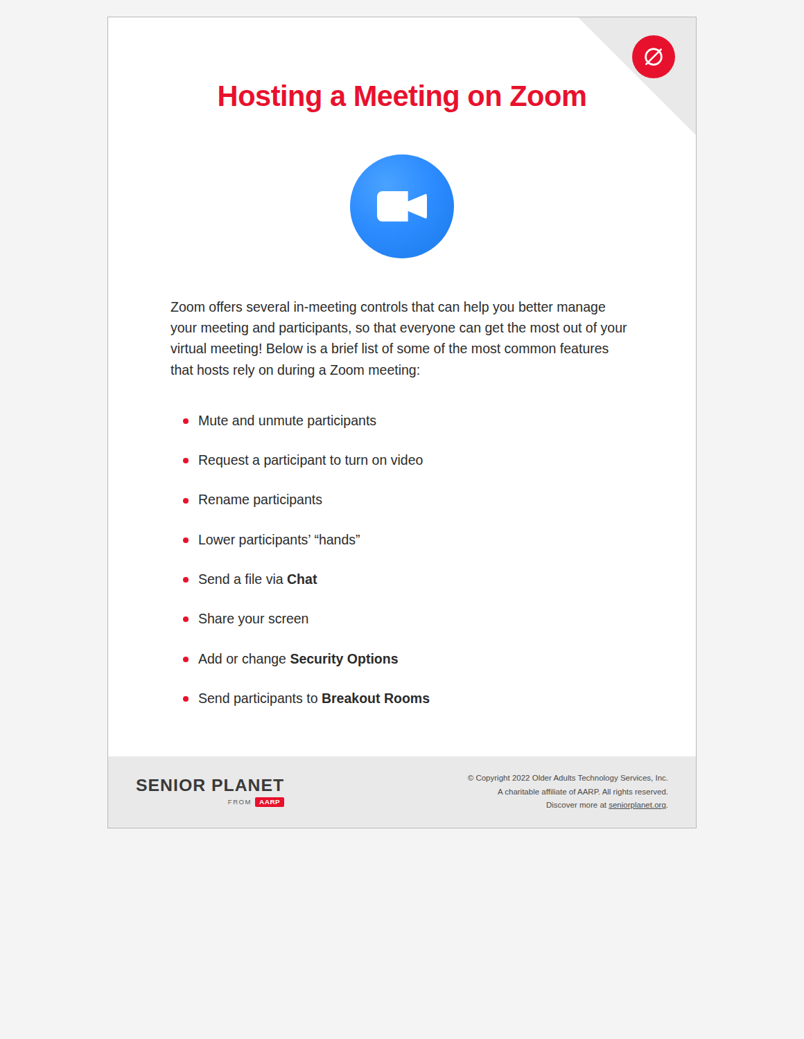Hosting a Meeting on Zoom
Zoom offers several in-meeting controls that can help you better manage your meeting and participants, so that everyone can get the most out of your virtual meeting! Below is a brief list of some of the most common features that hosts rely on during a Zoom meeting:
Mute and unmute participants
Request a participant to turn on video
Rename participants
Lower participants’ “hands”
Send a file via Chat
Share your screen
Add or change Security Options
Send participants to Breakout Rooms
SENIOR PLANET
FROM AARP
© Copyright 2022 Older Adults Technology Services, Inc.
A charitable affiliate of AARP. All rights reserved.
Discover more at seniorplanet.org.